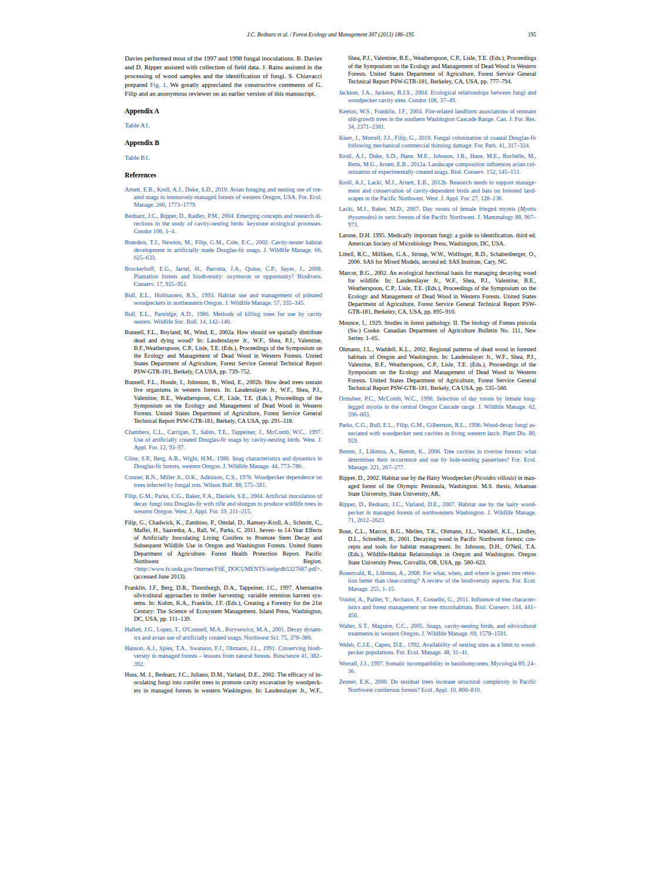J.C. Bednarz et al. / Forest Ecology and Management 307 (2013) 186–195 195
Davies performed most of the 1997 and 1998 fungal inoculations. B. Davies and D. Ripper assisted with collection of field data. J. Rains assisted in the processing of wood samples and the identification of fungi. S. Chiavacci prepared Fig. 1. We greatly appreciated the constructive comments of G. Filip and an anonymous reviewer on an earlier version of this manuscript.
Appendix A
Table A1.
Appendix B
Table B1.
References
Arnett, E.B., Kroll, A.J., Duke, S.D., 2010. Avian foraging and nesting use of created snags in intensively-managed forests of western Oregon, USA. For. Ecol. Manage. 260, 1773–1779.
Bednarz, J.C., Ripper, D., Radley, P.M., 2004. Emerging concepts and research directions in the study of cavity-nesting birds: keystone ecological processes. Condor 106, 1–4.
Brandeis, T.J., Newton, M., Filip, G.M., Cole, E.C., 2002. Cavity-nester habitat development in artificially made Douglas-fir snags. J. Wildlife Manage. 66, 625–633.
Brockerhoff, E.G., Jactel, H., Parrotta, J.A., Quine, C.P., Sayer, J., 2008. Plantation forests and biodiversity: oxymoron or opportunity? Biodivers. Conserv. 17, 925–951.
Bull, E.L., Holthausen, R.S., 1993. Habitat use and management of pileated woodpeckers in northeastern Oregon. J. Wildlife Manage. 57, 335–345.
Bull, E.L., Partridge, A.D., 1986. Methods of killing trees for use by cavity nesters. Wildlife Soc. Bull. 14, 142–146.
Bunnell, F.L., Boyland, M., Wind, E., 2002a. How should we spatially distribute dead and dying wood? In: Laudenslayer Jr., W.F., Shea, P.J., Valentine, B.F.,Weatherspoon, C.P., Lisle, T.E. (Eds.), Proceedings of the Symposium on the Ecology and Management of Dead Wood in Western Forests. United States Department of Agriculture, Forest Service General Technical Report PSW-GTR-181, Berkely, CA USA, pp. 739–752.
Bunnell, F.L., Houde, I., Johnston, B., Wind, E., 2002b. How dead trees sustain live organisms in western forests. In: Laudenslayer Jr., W.F., Shea, P.J., Valentine, B.E., Weatherspoon, C.P., Lisle, T.E. (Eds.), Proceedings of the Symposium on the Ecology and Management of Dead Wood in Western Forests. United States Department of Agriculture, Forest Service General Technical Report PSW-GTR-181, Berkely, CA USA, pp. 291–318.
Chambers, C.L., Carrigan, T., Sabin, T.E., Tappeiner, J., McComb, W.C., 1997. Use of artificially created Douglas-fir snags by cavity-nesting birds. West. J. Appl. For. 12, 93–97.
Cline, S.P., Berg, A.B., Wight, H.M., 1980. Snag characteristics and dynamics in Douglas-fir forests, western Oregon. J. Wildlife Manage. 44, 773–786.
Conner, R.N., Miller Jr., O.K., Adkisson, C.S., 1976. Woodpecker dependence on trees infected by fungal rots. Wilson Bull. 88, 575–581.
Filip, G.M., Parks, C.G., Baker, F.A., Daniels, S.E., 2004. Artificial inoculation of decay fungi into Douglas-fir with rifle and shotgun to produce wildlife trees in western Oregon. West. J. Appl. For. 19, 211–215.
Filip, G., Chadwick, K., Zambino, P., Omdal, D., Ramsey-Kroll, A., Schmitt, C., Maffei, H., Saavedra, A., Rall, W., Parks, C. 2011. Seven- to 14-Year Effects of Artificially Inoculating Living Conifers to Promote Stem Decay and Subsequent Wildlife Use in Oregon and Washington Forests. United States Department of Agriculture. Forest Health Protection Report. Pacific Northwest Region. <http://www.fs.usda.gov/Internet/FSE_DOCUMENTS/stelprdb5327687.pdf>. (accessed June 2013).
Franklin, J.F., Berg, D.R., Thornburgh, D.A., Tappeiner, J.C., 1997. Alternative silvicultural approaches to timber harvesting: variable retention harvest systems. In: Kohm, K.A., Franklin, J.F. (Eds.), Creating a Forestry for the 21st Century: The Science of Ecosystem Management. Island Press, Washington, DC, USA, pp. 111–139.
Hallett, J.G., Lopez, T., O'Connell, M.A., Borysewicz, M.A., 2001. Decay dynamics and avian use of artificially created snags. Northwest Sci. 75, 378–386.
Hanson, A.J., Spies, T.A., Swanson, F.J., Ohmann, J.L., 1991. Conserving biodiversity in managed forests – lessons from natural forests. Bioscience 41, 382–392.
Huss, M. J., Bednarz, J.C., Juliano, D.M., Varland, D.E., 2002. The efficacy of inoculating fungi into conifer trees to promote cavity excavation by woodpeckers in managed forests in western Washington. In: Laudenslayer Jr., W.F., Shea, P.J., Valentine, B.E., Weatherspoon, C.P., Lisle, T.E. (Eds.), Proceedings of the Symposium on the Ecology and Management of Dead Wood in Western Forests. United States Department of Agriculture, Forest Service General Technical Report PSW-GTR-181, Berkeley, CA, USA, pp. 777–794.
Jackson, J.A., Jackson, B.J.S., 2004. Ecological relationships between fungi and woodpecker cavity sites. Condor 106, 37–49.
Keeton, W.S., Franklin, J.F., 2004. Fire-related landform associations of remnant old-growth trees in the southern Washington Cascade Range. Can. J. For. Res. 34, 2371–2381.
Kiser, J., Morrell, J.J., Filip, G., 2010. Fungal colonization of coastal Douglas-fir following mechanical commercial thinning damage. For. Path. 41, 317–324.
Kroll, A.J., Duke, S.D., Hane, M.E., Johnson, J.R., Hane, M.E., Rochelle, M., Betts, M.G., Arnett, E.B., 2012a. Landscape composition influences avian colonization of experimentally created snags. Biol. Conserv. 152, 145–151.
Kroll, A.J., Lacki, M.J., Arnett, E.B., 2012b. Research needs to support management and conservation of cavity-dependent birds and bats on forested landscapes in the Pacific Northwest. West. J. Appl. For. 27, 128–136.
Lacki, M.J., Baker, M.D., 2007. Day roosts of female fringed myotis (Myotis thysanodes) in xeric forests of the Pacific Northwest. J. Mammalogy 88, 967–973.
Larone, D.H. 1995. Medically important fungi: a guide to identification. third ed. American Society of Microbiology Press, Washington, DC, USA.
Littell, R.C., Milliken, G.A., Stroup, W.W., Wolfinger, R.D., Schabenberger, O., 2006. SAS for Mixed Models, second ed. SAS Institute, Cary, NC.
Marcot, B.G., 2002. An ecological functional basis for managing decaying wood for wildlife. In: Laudenslayer Jr., W.F., Shea, P.J., Valentine, B.E., Weatherspoon, C.P., Lisle, T.E. (Eds.), Proceedings of the Symposium on the Ecology and Management of Dead Wood in Western Forests. United States Department of Agriculture, Forest Service General Technical Report PSW-GTR-181, Berkeley, CA, USA, pp. 895–910.
Mounce, I., 1929. Studies in forest pathology. II. The biology of Fomes pinicola (Sw.) Cooke. Canadian Department of Agriculture Bulletin No. 111, New Series: 1–65.
Ohmann, J.L., Waddell, K.L., 2002. Regional patterns of dead wood in forested habitats of Oregon and Washington. In: Laudenslayer Jr., W.F., Shea, P.J., Valentine, B.F., Weatherspoon, C.P., Lisle, T.E. (Eds.), Proceedings of the Symposium on the Ecology and Management of Dead Wood in Western Forests. United States Department of Agriculture, Forest Service General Technical Report PSW-GTR-181, Berkely, CA USA, pp. 535–560.
Ormsbee, P.C., McComb, W.C., 1998. Selection of day roosts by female long-legged myotis in the central Oregon Cascade range. J. Wildlife Manage. 62, 596–603.
Parks, C.G., Bull, E.L., Filip, G.M., Gilbertson, R.L., 1996. Wood-decay fungi associated with woodpecker nest cavities in living western larch. Plant Dis. 80, 959.
Remm, J., Lõhmus, A., Remm, K., 2006. Tree cavities in riverine forests: what determines their occurrence and use by hole-nesting passerines? For. Ecol. Manage. 221, 267–277.
Ripper, D., 2002. Habitat use by the Hairy Woodpecker (Picoides villosis) in managed forest of the Olympic Peninsula, Washington. M.S. thesis, Arkansas State University, State University, AR.
Ripper, D., Bednarz, J.C., Varland, D.E., 2007. Habitat use by the hairy woodpecker in managed forests of northwestern Washington. J. Wildlife Manage. 71, 2612–2623.
Rose, C.L., Marcot, B.G., Mellen, T.K., Ohmann, J.L., Waddell, K.L., Lindley, D.L., Schreiber, B., 2001. Decaying wood in Pacific Northwest forests: concepts and tools for habitat management. In: Johnson, D.H., O'Neil, T.A. (Eds.), Wildlife-Habitat Relationships in Oregon and Washington. Oregon State University Press, Corvallis, OR, USA, pp. 580–623.
Rosenvald, R., Lõhmus, A., 2008. For what, when, and where is green tree retention better than clear-cutting? A review of the biodiversity aspects. For. Ecol. Manage. 255, 1–15.
Vuidot, A., Paillet, Y., Archaux, F., Gosselin, G., 2011. Influence of tree characteristics and forest management on tree microhabitats. Biol. Conserv. 144, 441–450.
Walter, S.T., Maguire, C.C., 2005. Snags, cavity-nesting birds, and silvicultural treatments in western Oregon. J. Wildlife Manage. 69, 1578–1591.
Welsh, C.J.E., Capen, D.E., 1992. Availability of nesting sites as a limit to woodpecker populations. For. Ecol. Manage. 48, 31–41.
Worrall, J.J., 1997. Somatic incompatibility in basidiomycetes. Mycologia 89, 24–36.
Zenner, E.K., 2000. Do residual trees increase structural complexity in Pacific Northwest coniferous forests? Ecol. Appl. 10, 800–810.